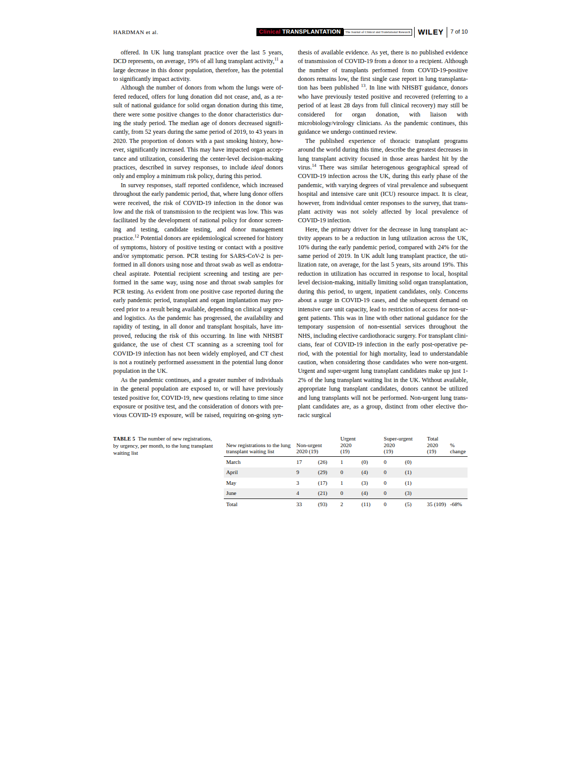Hardman et al.
Clinical TRANSPLANTATION
The Journal of Clinical and Translational Research WILEY 7 of 10
offered. In UK lung transplant practice over the last 5 years, DCD represents, on average, 19% of all lung transplant activity,11 a large decrease in this donor population, therefore, has the potential to significantly impact activity.
Although the number of donors from whom the lungs were offered reduced, offers for lung donation did not cease, and, as a result of national guidance for solid organ donation during this time, there were some positive changes to the donor characteristics during the study period. The median age of donors decreased significantly, from 52 years during the same period of 2019, to 43 years in 2020. The proportion of donors with a past smoking history, however, significantly increased. This may have impacted organ acceptance and utilization, considering the center-level decision-making practices, described in survey responses, to include ideal donors only and employ a minimum risk policy, during this period.
In survey responses, staff reported confidence, which increased throughout the early pandemic period, that, where lung donor offers were received, the risk of COVID-19 infection in the donor was low and the risk of transmission to the recipient was low. This was facilitated by the development of national policy for donor screening and testing, candidate testing, and donor management practice.12 Potential donors are epidemiological screened for history of symptoms, history of positive testing or contact with a positive and/or symptomatic person. PCR testing for SARS-CoV-2 is performed in all donors using nose and throat swab as well as endotracheal aspirate. Potential recipient screening and testing are performed in the same way, using nose and throat swab samples for PCR testing. As evident from one positive case reported during the early pandemic period, transplant and organ implantation may proceed prior to a result being available, depending on clinical urgency and logistics. As the pandemic has progressed, the availability and rapidity of testing, in all donor and transplant hospitals, have improved, reducing the risk of this occurring. In line with NHSBT guidance, the use of chest CT scanning as a screening tool for COVID-19 infection has not been widely employed, and CT chest is not a routinely performed assessment in the potential lung donor population in the UK.
As the pandemic continues, and a greater number of individuals in the general population are exposed to, or will have previously tested positive for, COVID-19, new questions relating to time since exposure or positive test, and the consideration of donors with previous COVID-19 exposure, will be raised, requiring on-going synthesis of available evidence. As yet, there is no published evidence of transmission of COVID-19 from a donor to a recipient. Although the number of transplants performed from COVID-19-positive donors remains low, the first single case report in lung transplantation has been published 13. In line with NHSBT guidance, donors who have previously tested positive and recovered (referring to a period of at least 28 days from full clinical recovery) may still be considered for organ donation, with liaison with microbiology/virology clinicians. As the pandemic continues, this guidance we undergo continued review.
The published experience of thoracic transplant programs around the world during this time, describe the greatest decreases in lung transplant activity focused in those areas hardest hit by the virus.14 There was similar heterogenous geographical spread of COVID-19 infection across the UK, during this early phase of the pandemic, with varying degrees of viral prevalence and subsequent hospital and intensive care unit (ICU) resource impact. It is clear, however, from individual center responses to the survey, that transplant activity was not solely affected by local prevalence of COVID-19 infection.
Here, the primary driver for the decrease in lung transplant activity appears to be a reduction in lung utilization across the UK, 10% during the early pandemic period, compared with 24% for the same period of 2019. In UK adult lung transplant practice, the utilization rate, on average, for the last 5 years, sits around 19%. This reduction in utilization has occurred in response to local, hospital level decision-making, initially limiting solid organ transplantation, during this period, to urgent, inpatient candidates, only. Concerns about a surge in COVID-19 cases, and the subsequent demand on intensive care unit capacity, lead to restriction of access for non-urgent patients. This was in line with other national guidance for the temporary suspension of non-essential services throughout the NHS, including elective cardiothoracic surgery. For transplant clinicians, fear of COVID-19 infection in the early post-operative period, with the potential for high mortality, lead to understandable caution, when considering those candidates who were non-urgent. Urgent and super-urgent lung transplant candidates make up just 1-2% of the lung transplant waiting list in the UK. Without available, appropriate lung transplant candidates, donors cannot be utilized and lung transplants will not be performed. Non-urgent lung transplant candidates are, as a group, distinct from other elective thoracic surgical
TABLE 5 The number of new registrations, by urgency, per month, to the lung transplant waiting list
| New registrations to the lung transplant waiting list | Non-urgent 2020 (19) | Urgent 2020 (19) | Super-urgent 2020 (19) | Total 2020 (19) | % change |
| --- | --- | --- | --- | --- | --- |
| March | 17 | (26) | 1 | (0) | 0 | (0) | | |
| April | 9 | (29) | 0 | (4) | 0 | (1) | | |
| May | 3 | (17) | 1 | (3) | 0 | (1) | | |
| June | 4 | (21) | 0 | (4) | 0 | (3) | | |
| Total | 33 | (93) | 2 | (11) | 0 | (5) | 35 (109) | -68% |